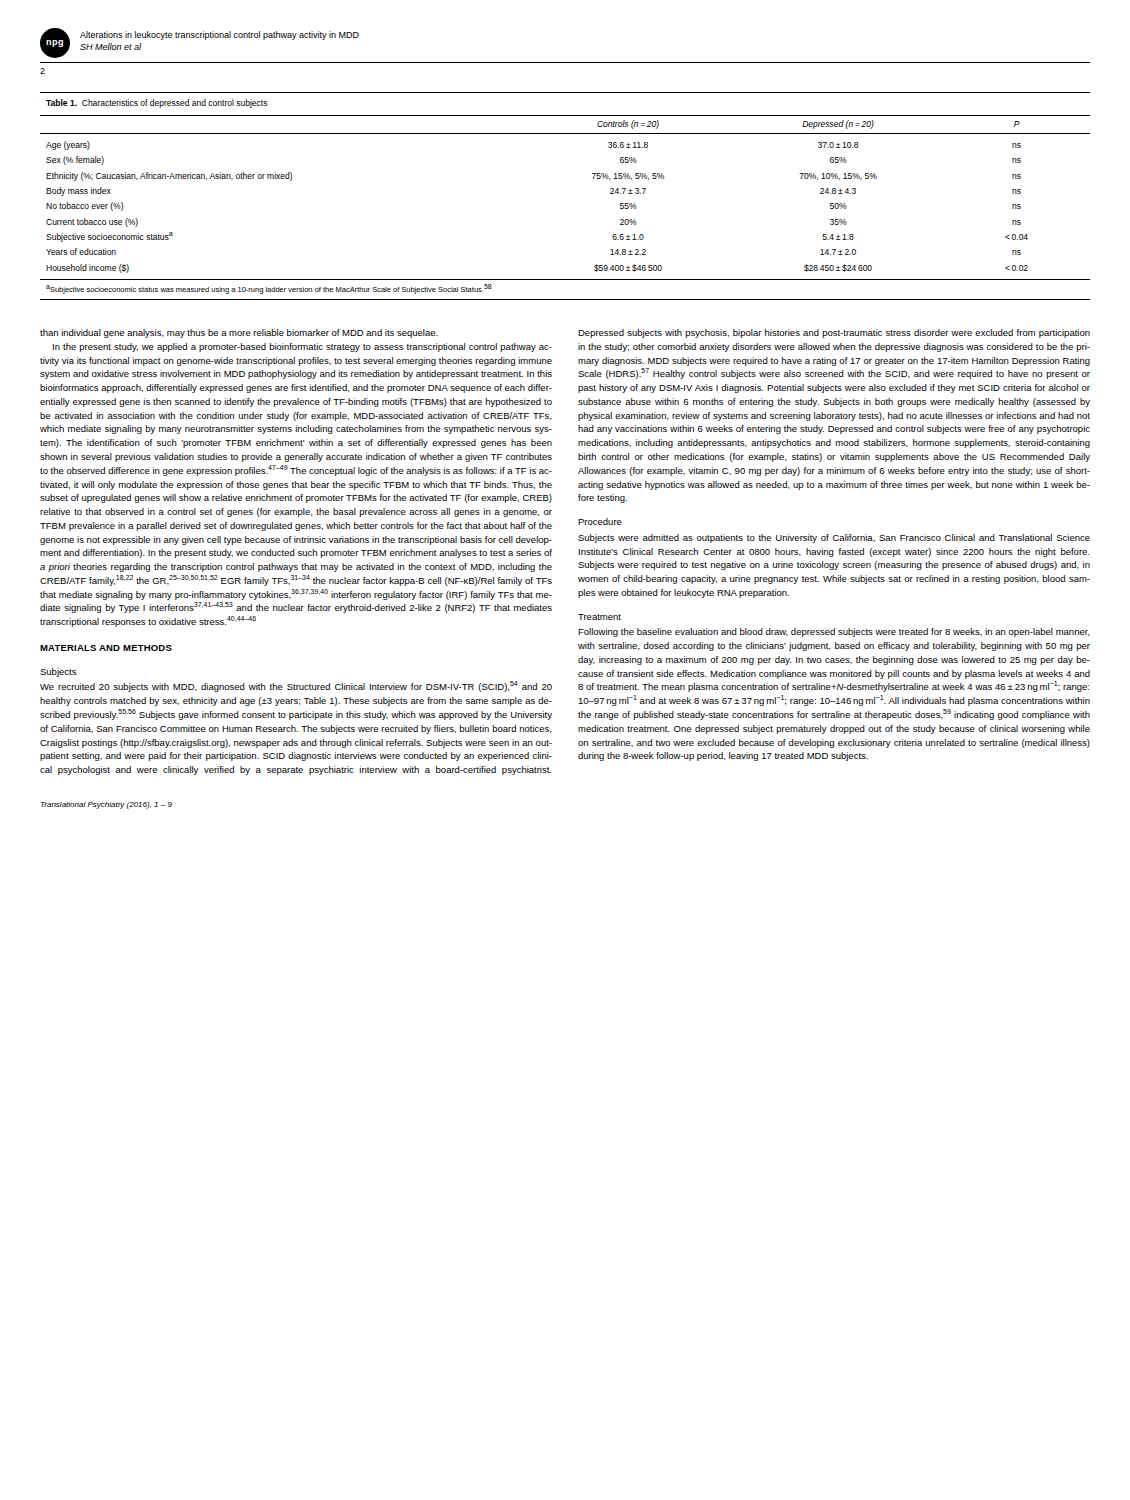npg
Alterations in leukocyte transcriptional control pathway activity in MDD
SH Mellon et al
2
Table 1. Characteristics of depressed and control subjects
| | Controls (n = 20) | Depressed (n = 20) | P |
| --- | --- | --- | --- |
| Age (years) | 36.6 ± 11.8 | 37.0 ± 10.8 | ns |
| Sex (% female) | 65% | 65% | ns |
| Ethnicity (%; Caucasian, African-American, Asian, other or mixed) | 75%, 15%, 5%, 5% | 70%, 10%, 15%, 5% | ns |
| Body mass index | 24.7 ± 3.7 | 24.8 ± 4.3 | ns |
| No tobacco ever (%) | 55% | 50% | ns |
| Current tobacco use (%) | 20% | 35% | ns |
| Subjective socioeconomic status a | 6.6 ± 1.0 | 5.4 ± 1.8 | < 0.04 |
| Years of education | 14.8 ± 2.2 | 14.7 ± 2.0 | ns |
| Household income ($) | $59 400 ± $46 500 | $28 450 ± $24 600 | < 0.02 |
aSubjective socioeconomic status was measured using a 10-rung ladder version of the MacArthur Scale of Subjective Social Status.58
than individual gene analysis, may thus be a more reliable biomarker of MDD and its sequelae.
In the present study, we applied a promoter-based bioinformatic strategy to assess transcriptional control pathway activity via its functional impact on genome-wide transcriptional profiles, to test several emerging theories regarding immune system and oxidative stress involvement in MDD pathophysiology and its remediation by antidepressant treatment. In this bioinformatics approach, differentially expressed genes are first identified, and the promoter DNA sequence of each differentially expressed gene is then scanned to identify the prevalence of TF-binding motifs (TFBMs) that are hypothesized to be activated in association with the condition under study (for example, MDD-associated activation of CREB/ATF TFs, which mediate signaling by many neurotransmitter systems including catecholamines from the sympathetic nervous system). The identification of such 'promoter TFBM enrichment' within a set of differentially expressed genes has been shown in several previous validation studies to provide a generally accurate indication of whether a given TF contributes to the observed difference in gene expression profiles.47–49 The conceptual logic of the analysis is as follows: if a TF is activated, it will only modulate the expression of those genes that bear the specific TFBM to which that TF binds. Thus, the subset of upregulated genes will show a relative enrichment of promoter TFBMs for the activated TF (for example, CREB) relative to that observed in a control set of genes (for example, the basal prevalence across all genes in a genome, or TFBM prevalence in a parallel derived set of downregulated genes, which better controls for the fact that about half of the genome is not expressible in any given cell type because of intrinsic variations in the transcriptional basis for cell development and differentiation). In the present study, we conducted such promoter TFBM enrichment analyses to test a series of a priori theories regarding the transcription control pathways that may be activated in the context of MDD, including the CREB/ATF family,18,22 the GR,25–30,50,51,52 EGR family TFs,31–34 the nuclear factor kappa-B cell (NF-κB)/Rel family of TFs that mediate signaling by many pro-inflammatory cytokines,36,37,39,40 interferon regulatory factor (IRF) family TFs that mediate signaling by Type I interferons37,41–43,53 and the nuclear factor erythroid-derived 2-like 2 (NRF2) TF that mediates transcriptional responses to oxidative stress.40,44–46
Materials and methods
Subjects
We recruited 20 subjects with MDD, diagnosed with the Structured Clinical Interview for DSM-IV-TR (SCID),54 and 20 healthy controls matched by sex, ethnicity and age (±3 years; Table 1). These subjects are from the same sample as described previously.55,56 Subjects gave informed consent to participate in this study, which was approved by the University of California, San Francisco Committee on Human Research. The subjects were recruited by fliers, bulletin board notices, Craigslist postings (http://sfbay.craigslist.org), newspaper ads and through clinical referrals. Subjects were seen in an outpatient setting, and were paid for their participation. SCID diagnostic interviews were conducted by an experienced clinical psychologist and were clinically verified by a separate psychiatric interview with a board-certified psychiatrist. Depressed subjects with psychosis, bipolar histories and post-traumatic stress disorder were excluded from participation in the study; other comorbid anxiety disorders were allowed when the depressive diagnosis was considered to be the primary diagnosis. MDD subjects were required to have a rating of 17 or greater on the 17-item Hamilton Depression Rating Scale (HDRS).57 Healthy control subjects were also screened with the SCID, and were required to have no present or past history of any DSM-IV Axis I diagnosis. Potential subjects were also excluded if they met SCID criteria for alcohol or substance abuse within 6 months of entering the study. Subjects in both groups were medically healthy (assessed by physical examination, review of systems and screening laboratory tests), had no acute illnesses or infections and had not had any vaccinations within 6 weeks of entering the study. Depressed and control subjects were free of any psychotropic medications, including antidepressants, antipsychotics and mood stabilizers, hormone supplements, steroid-containing birth control or other medications (for example, statins) or vitamin supplements above the US Recommended Daily Allowances (for example, vitamin C, 90 mg per day) for a minimum of 6 weeks before entry into the study; use of short-acting sedative hypnotics was allowed as needed, up to a maximum of three times per week, but none within 1 week before testing.
Procedure
Subjects were admitted as outpatients to the University of California, San Francisco Clinical and Translational Science Institute's Clinical Research Center at 0800 hours, having fasted (except water) since 2200 hours the night before. Subjects were required to test negative on a urine toxicology screen (measuring the presence of abused drugs) and, in women of child-bearing capacity, a urine pregnancy test. While subjects sat or reclined in a resting position, blood samples were obtained for leukocyte RNA preparation.
Treatment
Following the baseline evaluation and blood draw, depressed subjects were treated for 8 weeks, in an open-label manner, with sertraline, dosed according to the clinicians' judgment, based on efficacy and tolerability, beginning with 50 mg per day, increasing to a maximum of 200 mg per day. In two cases, the beginning dose was lowered to 25 mg per day because of transient side effects. Medication compliance was monitored by pill counts and by plasma levels at weeks 4 and 8 of treatment. The mean plasma concentration of sertraline+N-desmethylsertraline at week 4 was 46 ± 23 ng ml−1; range: 10–97 ng ml−1 and at week 8 was 67 ± 37 ng ml−1; range: 10–146 ng ml−1. All individuals had plasma concentrations within the range of published steady-state concentrations for sertraline at therapeutic doses,59 indicating good compliance with medication treatment. One depressed subject prematurely dropped out of the study because of clinical worsening while on sertraline, and two were excluded because of developing exclusionary criteria unrelated to sertraline (medical illness) during the 8-week follow-up period, leaving 17 treated MDD subjects.
Translational Psychiatry (2016), 1 – 9